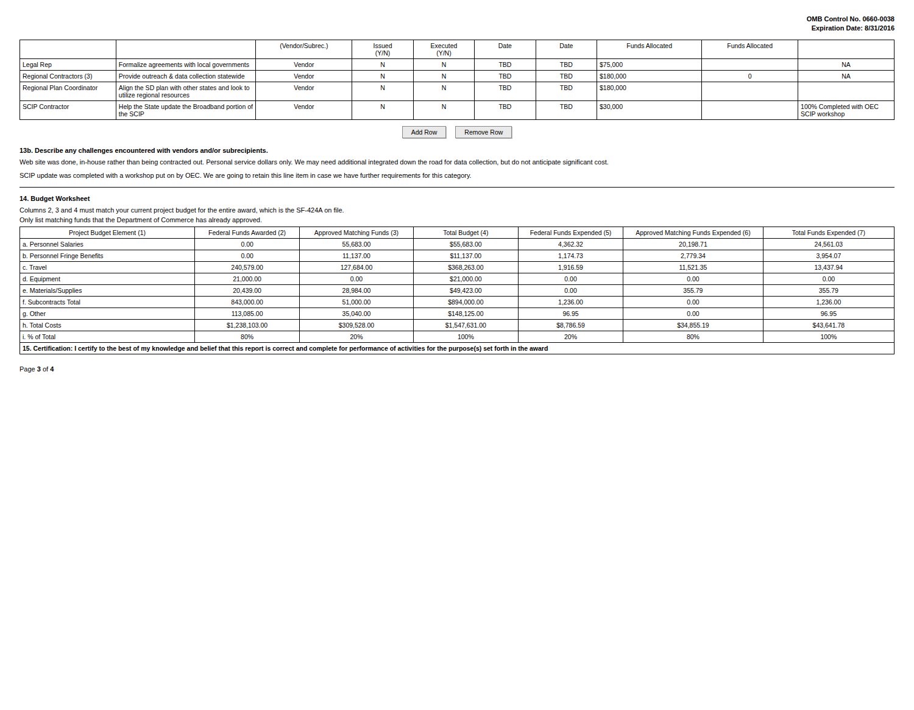OMB Control No. 0660-0038
Expiration Date: 8/31/2016
| | | (Vendor/Subrec.) | Issued (Y/N) | Executed (Y/N) | Date | Date | Funds Allocated | Funds Allocated | |
| Legal Rep | Formalize agreements with local governments | Vendor | N | N | TBD | TBD | $75,000 | | NA |
| Regional Contractors (3) | Provide outreach & data collection statewide | Vendor | N | N | TBD | TBD | $180,000 | 0 | NA |
| Regional Plan Coordinator | Align the SD plan with other states and look to utilize regional resources | Vendor | N | N | TBD | TBD | $180,000 | | |
| SCIP Contractor | Help the State update the Broadband portion of the SCIP | Vendor | N | N | TBD | TBD | $30,000 | | 100% Completed with OEC SCIP workshop |
Add Row Remove Row
13b. Describe any challenges encountered with vendors and/or subrecipients.
Web site was done, in-house rather than being contracted out. Personal service dollars only. We may need additional integrated down the road for data collection, but do not anticipate significant cost.
SCIP update was completed with a workshop put on by OEC. We are going to retain this line item in case we have further requirements for this category.
14. Budget Worksheet
Columns 2, 3 and 4 must match your current project budget for the entire award, which is the SF-424A on file.
Only list matching funds that the Department of Commerce has already approved.
| Project Budget Element (1) | Federal Funds Awarded (2) | Approved Matching Funds (3) | Total Budget (4) | Federal Funds Expended (5) | Approved Matching Funds Expended (6) | Total Funds Expended (7) |
| --- | --- | --- | --- | --- | --- | --- |
| a. Personnel Salaries | 0.00 | 55,683.00 | $55,683.00 | 4,362.32 | 20,198.71 | 24,561.03 |
| b. Personnel Fringe Benefits | 0.00 | 11,137.00 | $11,137.00 | 1,174.73 | 2,779.34 | 3,954.07 |
| c. Travel | 240,579.00 | 127,684.00 | $368,263.00 | 1,916.59 | 11,521.35 | 13,437.94 |
| d. Equipment | 21,000.00 | 0.00 | $21,000.00 | 0.00 | 0.00 | 0.00 |
| e. Materials/Supplies | 20,439.00 | 28,984.00 | $49,423.00 | 0.00 | 355.79 | 355.79 |
| f. Subcontracts Total | 843,000.00 | 51,000.00 | $894,000.00 | 1,236.00 | 0.00 | 1,236.00 |
| g. Other | 113,085.00 | 35,040.00 | $148,125.00 | 96.95 | 0.00 | 96.95 |
| h. Total Costs | $1,238,103.00 | $309,528.00 | $1,547,631.00 | $8,786.59 | $34,855.19 | $43,641.78 |
| i. % of Total | 80% | 20% | 100% | 20% | 80% | 100% |
15. Certification: I certify to the best of my knowledge and belief that this report is correct and complete for performance of activities for the purpose(s) set forth in the award
Page 3 of 4